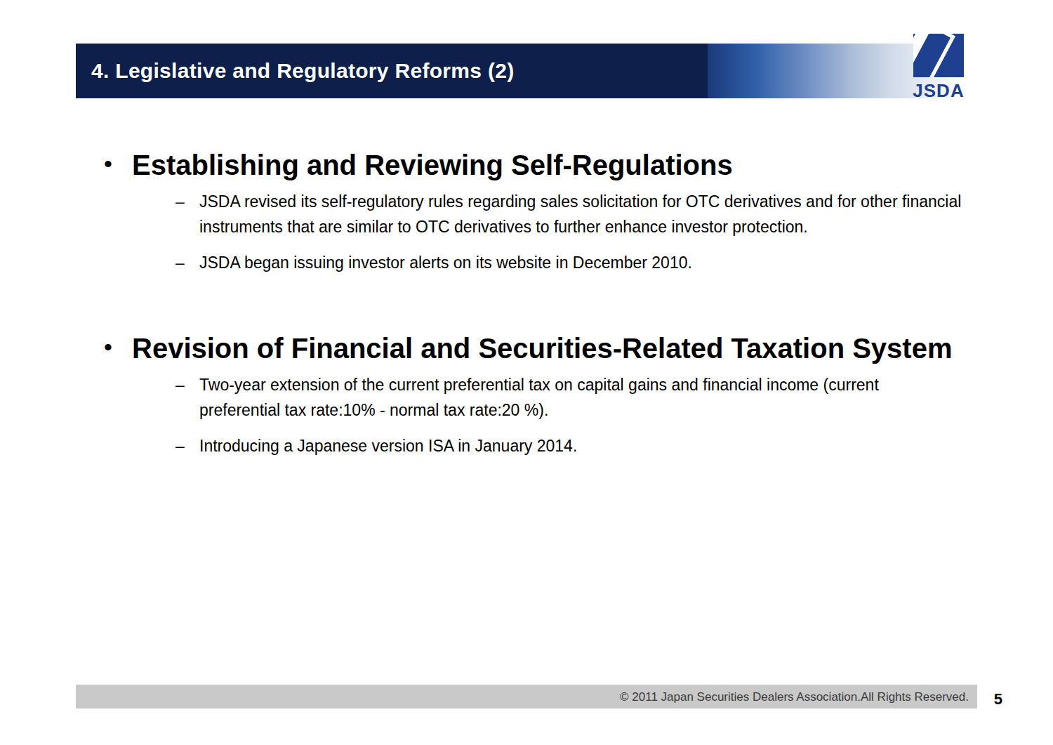4. Legislative and Regulatory Reforms (2)
JSDA
•
Establishing and Reviewing Self-Regulations
–JSDA revised its self-regulatory rules regarding sales solicitation for OTC derivatives and for other financial instruments that are similar to OTC derivatives to further enhance investor protection.
–JSDA began issuing investor alerts on its website in December 2010.
•
Revision of Financial and Securities-Related Taxation System
–Two-year extension of the current preferential tax on capital gains and financial income (current preferential tax rate:10% - normal tax rate:20 %).
–Introducing a Japanese version ISA in January 2014.
© 2011 Japan Securities Dealers Association.All Rights Reserved.
5